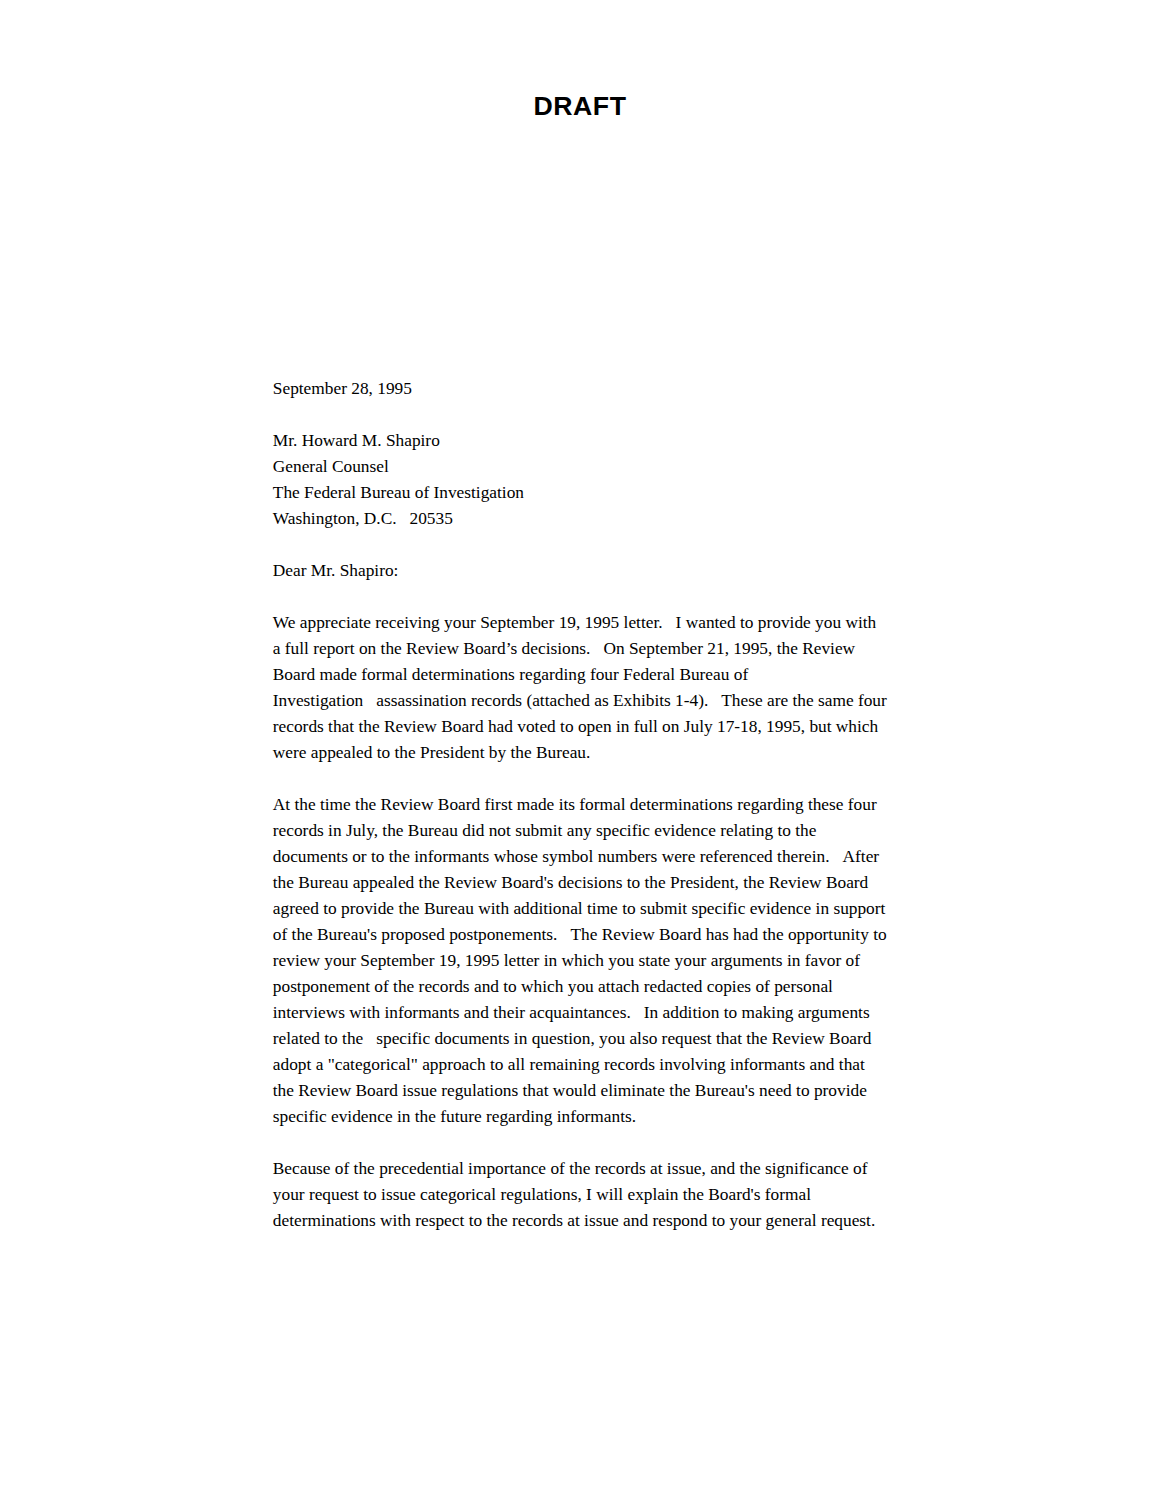DRAFT
September 28, 1995
Mr. Howard M. Shapiro
General Counsel
The Federal Bureau of Investigation
Washington, D.C. 20535
Dear Mr. Shapiro:
We appreciate receiving your September 19, 1995 letter. I wanted to provide you with a full report on the Review Board’s decisions. On September 21, 1995, the Review Board made formal determinations regarding four Federal Bureau of Investigation assassination records (attached as Exhibits 1-4). These are the same four records that the Review Board had voted to open in full on July 17-18, 1995, but which were appealed to the President by the Bureau.
At the time the Review Board first made its formal determinations regarding these four records in July, the Bureau did not submit any specific evidence relating to the documents or to the informants whose symbol numbers were referenced therein. After the Bureau appealed the Review Board's decisions to the President, the Review Board agreed to provide the Bureau with additional time to submit specific evidence in support of the Bureau's proposed postponements. The Review Board has had the opportunity to review your September 19, 1995 letter in which you state your arguments in favor of postponement of the records and to which you attach redacted copies of personal interviews with informants and their acquaintances. In addition to making arguments related to the specific documents in question, you also request that the Review Board adopt a "categorical" approach to all remaining records involving informants and that the Review Board issue regulations that would eliminate the Bureau's need to provide specific evidence in the future regarding informants.
Because of the precedential importance of the records at issue, and the significance of your request to issue categorical regulations, I will explain the Board's formal determinations with respect to the records at issue and respond to your general request.